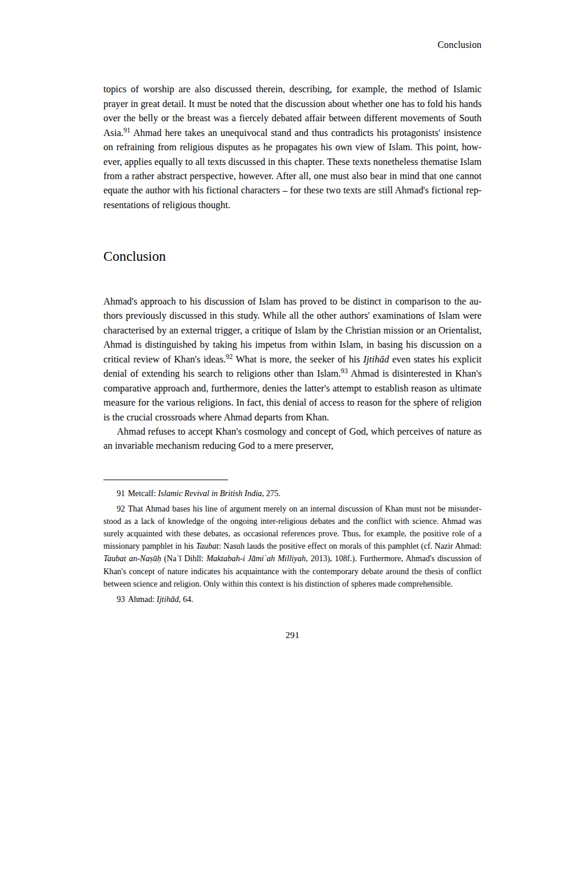Conclusion
topics of worship are also discussed therein, describing, for example, the method of Islamic prayer in great detail. It must be noted that the discussion about whether one has to fold his hands over the belly or the breast was a fiercely debated affair between different movements of South Asia.91 Ahmad here takes an unequivocal stand and thus contradicts his protagonists' insistence on refraining from religious disputes as he propagates his own view of Islam. This point, however, applies equally to all texts discussed in this chapter. These texts nonetheless thematise Islam from a rather abstract perspective, however. After all, one must also bear in mind that one cannot equate the author with his fictional characters – for these two texts are still Ahmad's fictional representations of religious thought.
Conclusion
Ahmad's approach to his discussion of Islam has proved to be distinct in comparison to the authors previously discussed in this study. While all the other authors' examinations of Islam were characterised by an external trigger, a critique of Islam by the Christian mission or an Orientalist, Ahmad is distinguished by taking his impetus from within Islam, in basing his discussion on a critical review of Khan's ideas.92 What is more, the seeker of his Ijtihād even states his explicit denial of extending his search to religions other than Islam.93 Ahmad is disinterested in Khan's comparative approach and, furthermore, denies the latter's attempt to establish reason as ultimate measure for the various religions. In fact, this denial of access to reason for the sphere of religion is the crucial crossroads where Ahmad departs from Khan.
Ahmad refuses to accept Khan's cosmology and concept of God, which perceives of nature as an invariable mechanism reducing God to a mere preserver,
91 Metcalf: Islamic Revival in British India, 275.
92 That Ahmad bases his line of argument merely on an internal discussion of Khan must not be misunderstood as a lack of knowledge of the ongoing inter-religious debates and the conflict with science. Ahmad was surely acquainted with these debates, as occasional references prove. Thus, for example, the positive role of a missionary pamphlet in his Taubat: Nasuh lauds the positive effect on morals of this pamphlet (cf. Nazir Ahmad: Taubat an-Naṣūḥ (Naʾī Dihlī: Maktabah-i Jāmiʿah Milliyah, 2013), 108f.). Furthermore, Ahmad's discussion of Khan's concept of nature indicates his acquaintance with the contemporary debate around the thesis of conflict between science and religion. Only within this context is his distinction of spheres made comprehensible.
93 Ahmad: Ijtihād, 64.
291